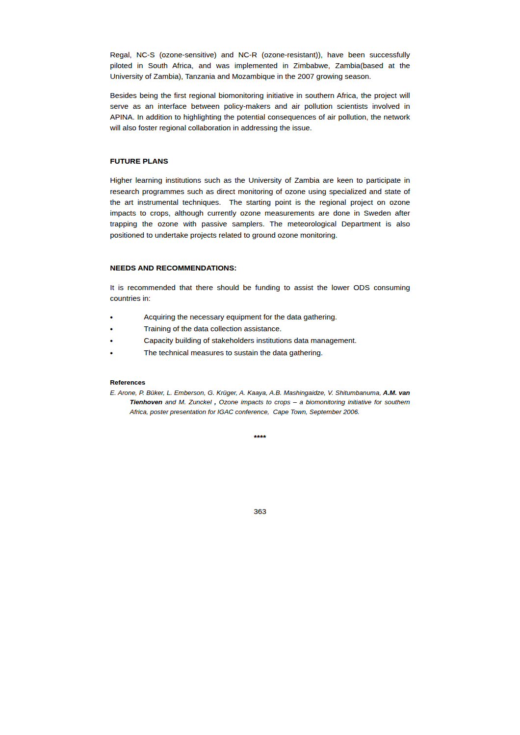Regal, NC-S (ozone-sensitive) and NC-R (ozone-resistant)), have been successfully piloted in South Africa, and was implemented in Zimbabwe, Zambia(based at the University of Zambia), Tanzania and Mozambique in the 2007 growing season.
Besides being the first regional biomonitoring initiative in southern Africa, the project will serve as an interface between policy-makers and air pollution scientists involved in APINA. In addition to highlighting the potential consequences of air pollution, the network will also foster regional collaboration in addressing the issue.
FUTURE PLANS
Higher learning institutions such as the University of Zambia are keen to participate in research programmes such as direct monitoring of ozone using specialized and state of the art instrumental techniques. The starting point is the regional project on ozone impacts to crops, although currently ozone measurements are done in Sweden after trapping the ozone with passive samplers. The meteorological Department is also positioned to undertake projects related to ground ozone monitoring.
NEEDS AND RECOMMENDATIONS:
It is recommended that there should be funding to assist the lower ODS consuming countries in:
Acquiring the necessary equipment for the data gathering.
Training of the data collection assistance.
Capacity building of stakeholders institutions data management.
The technical measures to sustain the data gathering.
References
E. Arone, P. Büker, L. Emberson, G. Krüger, A. Kaaya, A.B. Mashingaidze, V. Shitumbanuma, A.M. van Tienhoven and M. Zunckel , Ozone impacts to crops – a biomonitoring initiative for southern Africa, poster presentation for IGAC conference, Cape Town, September 2006.
****
363